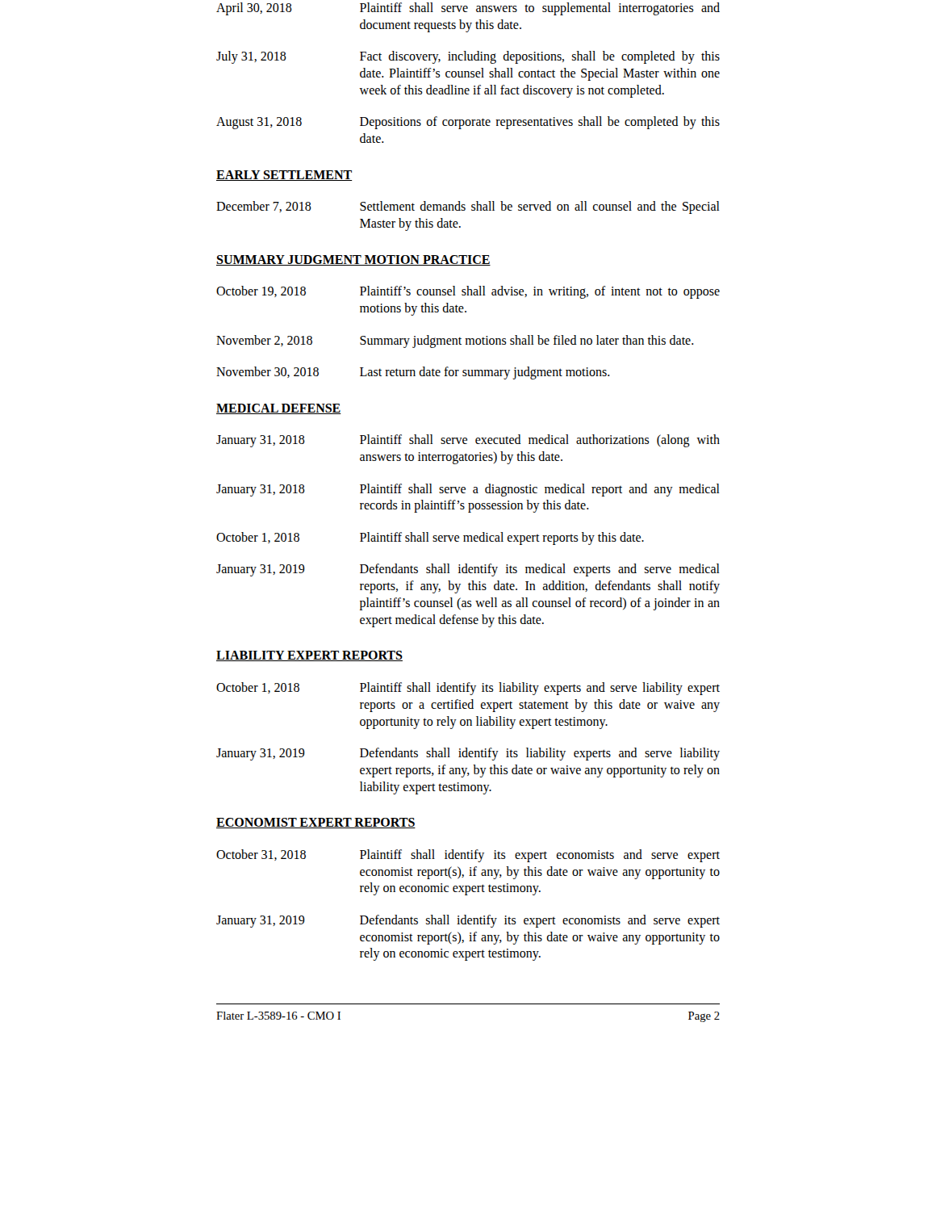April 30, 2018
Plaintiff shall serve answers to supplemental interrogatories and document requests by this date.
July 31, 2018
Fact discovery, including depositions, shall be completed by this date. Plaintiff’s counsel shall contact the Special Master within one week of this deadline if all fact discovery is not completed.
August 31, 2018
Depositions of corporate representatives shall be completed by this date.
Early Settlement
December 7, 2018
Settlement demands shall be served on all counsel and the Special Master by this date.
Summary Judgment Motion Practice
October 19, 2018
Plaintiff’s counsel shall advise, in writing, of intent not to oppose motions by this date.
November 2, 2018
Summary judgment motions shall be filed no later than this date.
November 30, 2018
Last return date for summary judgment motions.
Medical Defense
January 31, 2018
Plaintiff shall serve executed medical authorizations (along with answers to interrogatories) by this date.
January 31, 2018
Plaintiff shall serve a diagnostic medical report and any medical records in plaintiff’s possession by this date.
October 1, 2018
Plaintiff shall serve medical expert reports by this date.
January 31, 2019
Defendants shall identify its medical experts and serve medical reports, if any, by this date. In addition, defendants shall notify plaintiff’s counsel (as well as all counsel of record) of a joinder in an expert medical defense by this date.
Liability Expert Reports
October 1, 2018
Plaintiff shall identify its liability experts and serve liability expert reports or a certified expert statement by this date or waive any opportunity to rely on liability expert testimony.
January 31, 2019
Defendants shall identify its liability experts and serve liability expert reports, if any, by this date or waive any opportunity to rely on liability expert testimony.
Economist Expert Reports
October 31, 2018
Plaintiff shall identify its expert economists and serve expert economist report(s), if any, by this date or waive any opportunity to rely on economic expert testimony.
January 31, 2019
Defendants shall identify its expert economists and serve expert economist report(s), if any, by this date or waive any opportunity to rely on economic expert testimony.
Flater L-3589-16 - CMO I Page 2